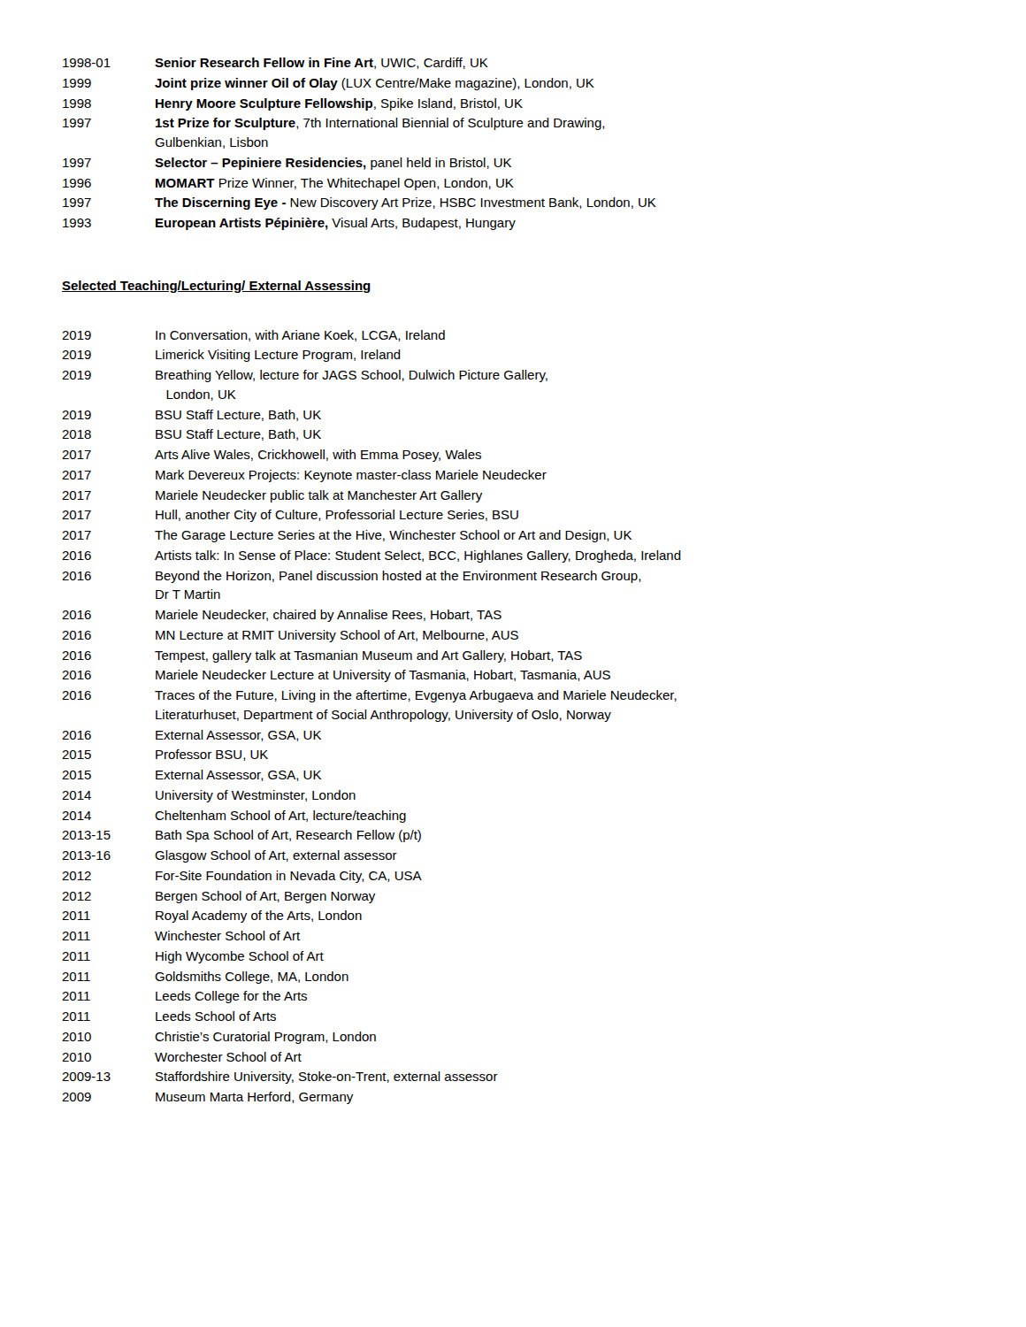| 1998-01 | Senior Research Fellow in Fine Art , UWIC, Cardiff, UK |
| 1999 | Joint prize winner Oil of Olay (LUX Centre/Make magazine), London, UK |
| 1998 | Henry Moore Sculpture Fellowship , Spike Island, Bristol, UK |
| 1997 | 1st Prize for Sculpture , 7th International Biennial of Sculpture and Drawing, Gulbenkian, Lisbon |
| 1997 | Selector – Pepiniere Residencies, panel held in Bristol, UK |
| 1996 | MOMART Prize Winner, The Whitechapel Open, London, UK |
| 1997 | The Discerning Eye - New Discovery Art Prize, HSBC Investment Bank, London, UK |
| 1993 | European Artists Pépinière, Visual Arts, Budapest, Hungary |
Selected Teaching/Lecturing/ External Assessing
| 2019 | In Conversation, with Ariane Koek, LCGA, Ireland |
| 2019 | Limerick Visiting Lecture Program, Ireland |
| 2019 | Breathing Yellow, lecture for JAGS School, Dulwich Picture Gallery, London, UK |
| 2019 | BSU Staff Lecture, Bath, UK |
| 2018 | BSU Staff Lecture, Bath, UK |
| 2017 | Arts Alive Wales, Crickhowell, with Emma Posey, Wales |
| 2017 | Mark Devereux Projects: Keynote master-class Mariele Neudecker |
| 2017 | Mariele Neudecker public talk at Manchester Art Gallery |
| 2017 | Hull, another City of Culture, Professorial Lecture Series, BSU |
| 2017 | The Garage Lecture Series at the Hive, Winchester School or Art and Design, UK |
| 2016 | Artists talk: In Sense of Place: Student Select, BCC, Highlanes Gallery, Drogheda, Ireland |
| 2016 | Beyond the Horizon, Panel discussion hosted at the Environment Research Group, Dr T Martin |
| 2016 | Mariele Neudecker, chaired by Annalise Rees, Hobart, TAS |
| 2016 | MN Lecture at RMIT University School of Art, Melbourne, AUS |
| 2016 | Tempest, gallery talk at Tasmanian Museum and Art Gallery, Hobart, TAS |
| 2016 | Mariele Neudecker Lecture at University of Tasmania, Hobart, Tasmania, AUS |
| 2016 | Traces of the Future, Living in the aftertime, Evgenya Arbugaeva and Mariele Neudecker, Literaturhuset, Department of Social Anthropology, University of Oslo, Norway |
| 2016 | External Assessor, GSA, UK |
| 2015 | Professor BSU, UK |
| 2015 | External Assessor, GSA, UK |
| 2014 | University of Westminster, London |
| 2014 | Cheltenham School of Art, lecture/teaching |
| 2013-15 | Bath Spa School of Art, Research Fellow (p/t) |
| 2013-16 | Glasgow School of Art, external assessor |
| 2012 | For-Site Foundation in Nevada City, CA, USA |
| 2012 | Bergen School of Art, Bergen Norway |
| 2011 | Royal Academy of the Arts, London |
| 2011 | Winchester School of Art |
| 2011 | High Wycombe School of Art |
| 2011 | Goldsmiths College, MA, London |
| 2011 | Leeds College for the Arts |
| 2011 | Leeds School of Arts |
| 2010 | Christie’s Curatorial Program, London |
| 2010 | Worchester School of Art |
| 2009-13 | Staffordshire University, Stoke-on-Trent, external assessor |
| 2009 | Museum Marta Herford, Germany |